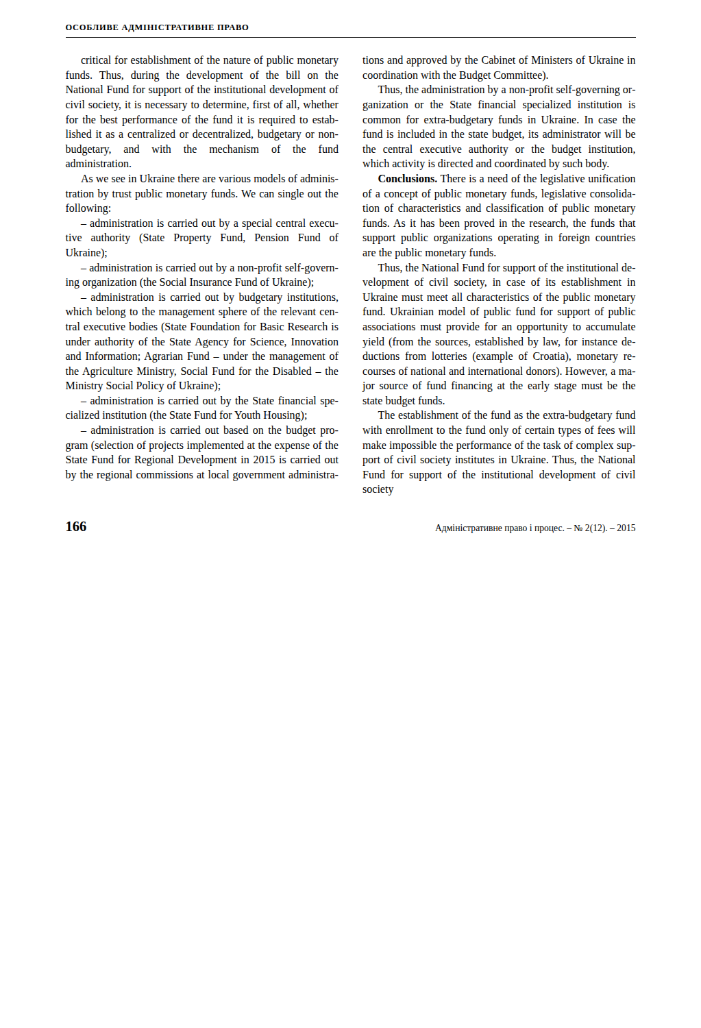Особливе адміністративне право
critical for establishment of the nature of public monetary funds. Thus, during the development of the bill on the National Fund for support of the institutional development of civil society, it is necessary to determine, first of all, whether for the best performance of the fund it is required to established it as a centralized or decentralized, budgetary or non-budgetary, and with the mechanism of the fund administration.
As we see in Ukraine there are various models of administration by trust public monetary funds. We can single out the following:
– administration is carried out by a special central executive authority (State Property Fund, Pension Fund of Ukraine);
– administration is carried out by a non-profit self-governing organization (the Social Insurance Fund of Ukraine);
– administration is carried out by budgetary institutions, which belong to the management sphere of the relevant central executive bodies (State Foundation for Basic Research is under authority of the State Agency for Science, Innovation and Information; Agrarian Fund – under the management of the Agriculture Ministry, Social Fund for the Disabled – the Ministry Social Policy of Ukraine);
– administration is carried out by the State financial specialized institution (the State Fund for Youth Housing);
– administration is carried out based on the budget program (selection of projects implemented at the expense of the State Fund for Regional Development in 2015 is carried out by the regional commissions at local government administrations and approved by the Cabinet of Ministers of Ukraine in coordination with the Budget Committee).
Thus, the administration by a non-profit self-governing organization or the State financial specialized institution is common for extra-budgetary funds in Ukraine. In case the fund is included in the state budget, its administrator will be the central executive authority or the budget institution, which activity is directed and coordinated by such body.
Conclusions. There is a need of the legislative unification of a concept of public monetary funds, legislative consolidation of characteristics and classification of public monetary funds. As it has been proved in the research, the funds that support public organizations operating in foreign countries are the public monetary funds.
Thus, the National Fund for support of the institutional development of civil society, in case of its establishment in Ukraine must meet all characteristics of the public monetary fund. Ukrainian model of public fund for support of public associations must provide for an opportunity to accumulate yield (from the sources, established by law, for instance deductions from lotteries (example of Croatia), monetary recourses of national and international donors). However, a major source of fund financing at the early stage must be the state budget funds.
The establishment of the fund as the extra-budgetary fund with enrollment to the fund only of certain types of fees will make impossible the performance of the task of complex support of civil society institutes in Ukraine. Thus, the National Fund for support of the institutional development of civil society
166 Адміністративне право і процес. – № 2(12). – 2015